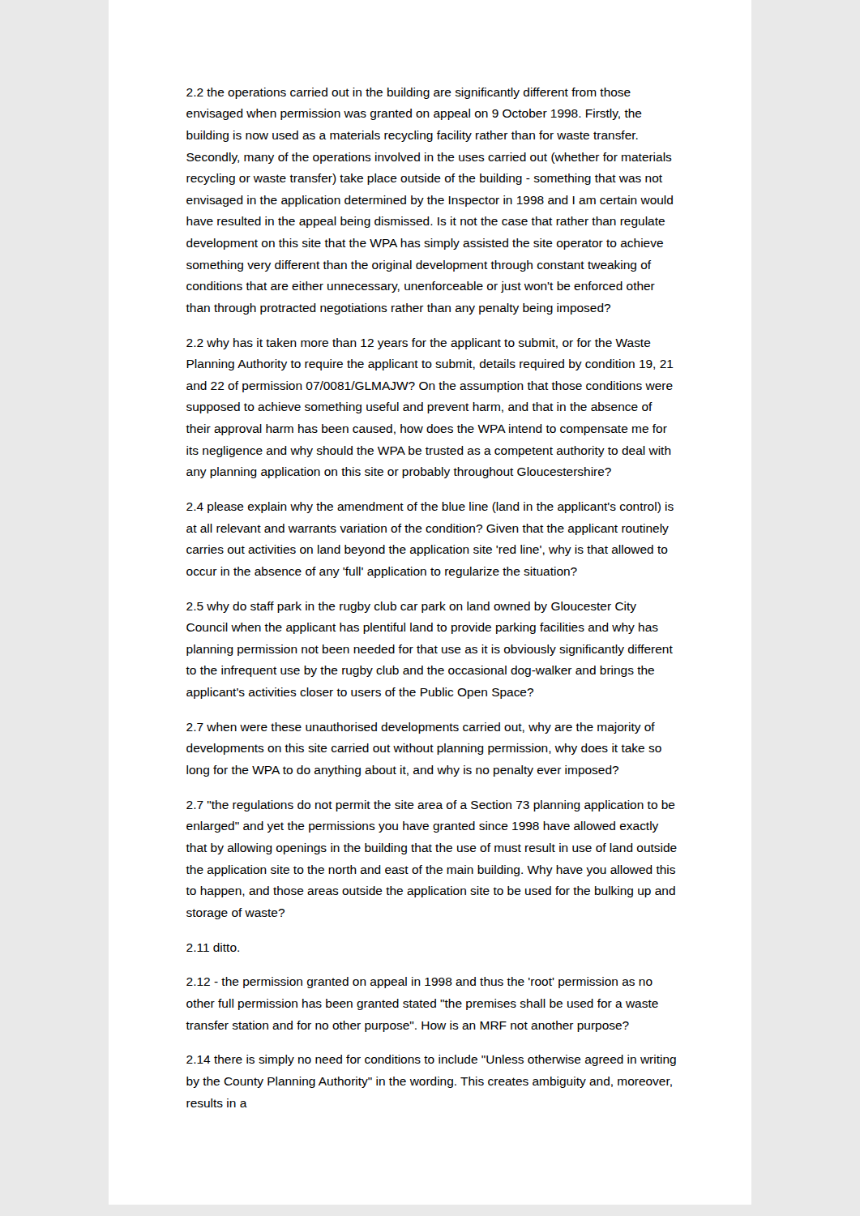2.2 the operations carried out in the building are significantly different from those envisaged when permission was granted on appeal on 9 October 1998. Firstly, the building is now used as a materials recycling facility rather than for waste transfer. Secondly, many of the operations involved in the uses carried out (whether for materials recycling or waste transfer) take place outside of the building - something that was not envisaged in the application determined by the Inspector in 1998 and I am certain would have resulted in the appeal being dismissed. Is it not the case that rather than regulate development on this site that the WPA has simply assisted the site operator to achieve something very different than the original development through constant tweaking of conditions that are either unnecessary, unenforceable or just won't be enforced other than through protracted negotiations rather than any penalty being imposed?
2.2 why has it taken more than 12 years for the applicant to submit, or for the Waste Planning Authority to require the applicant to submit, details required by condition 19, 21 and 22 of permission 07/0081/GLMAJW? On the assumption that those conditions were supposed to achieve something useful and prevent harm, and that in the absence of their approval harm has been caused, how does the WPA intend to compensate me for its negligence and why should the WPA be trusted as a competent authority to deal with any planning application on this site or probably throughout Gloucestershire?
2.4 please explain why the amendment of the blue line (land in the applicant's control) is at all relevant and warrants variation of the condition? Given that the applicant routinely carries out activities on land beyond the application site 'red line', why is that allowed to occur in the absence of any 'full' application to regularize the situation?
2.5 why do staff park in the rugby club car park on land owned by Gloucester City Council when the applicant has plentiful land to provide parking facilities and why has planning permission not been needed for that use as it is obviously significantly different to the infrequent use by the rugby club and the occasional dog-walker and brings the applicant's activities closer to users of the Public Open Space?
2.7 when were these unauthorised developments carried out, why are the majority of developments on this site carried out without planning permission, why does it take so long for the WPA to do anything about it, and why is no penalty ever imposed?
2.7 "the regulations do not permit the site area of a Section 73 planning application to be enlarged" and yet the permissions you have granted since 1998 have allowed exactly that by allowing openings in the building that the use of must result in use of land outside the application site to the north and east of the main building. Why have you allowed this to happen, and those areas outside the application site to be used for the bulking up and storage of waste?
2.11 ditto.
2.12 - the permission granted on appeal in 1998 and thus the 'root' permission as no other full permission has been granted stated "the premises shall be used for a waste transfer station and for no other purpose". How is an MRF not another purpose?
2.14 there is simply no need for conditions to include "Unless otherwise agreed in writing by the County Planning Authority" in the wording. This creates ambiguity and, moreover, results in a